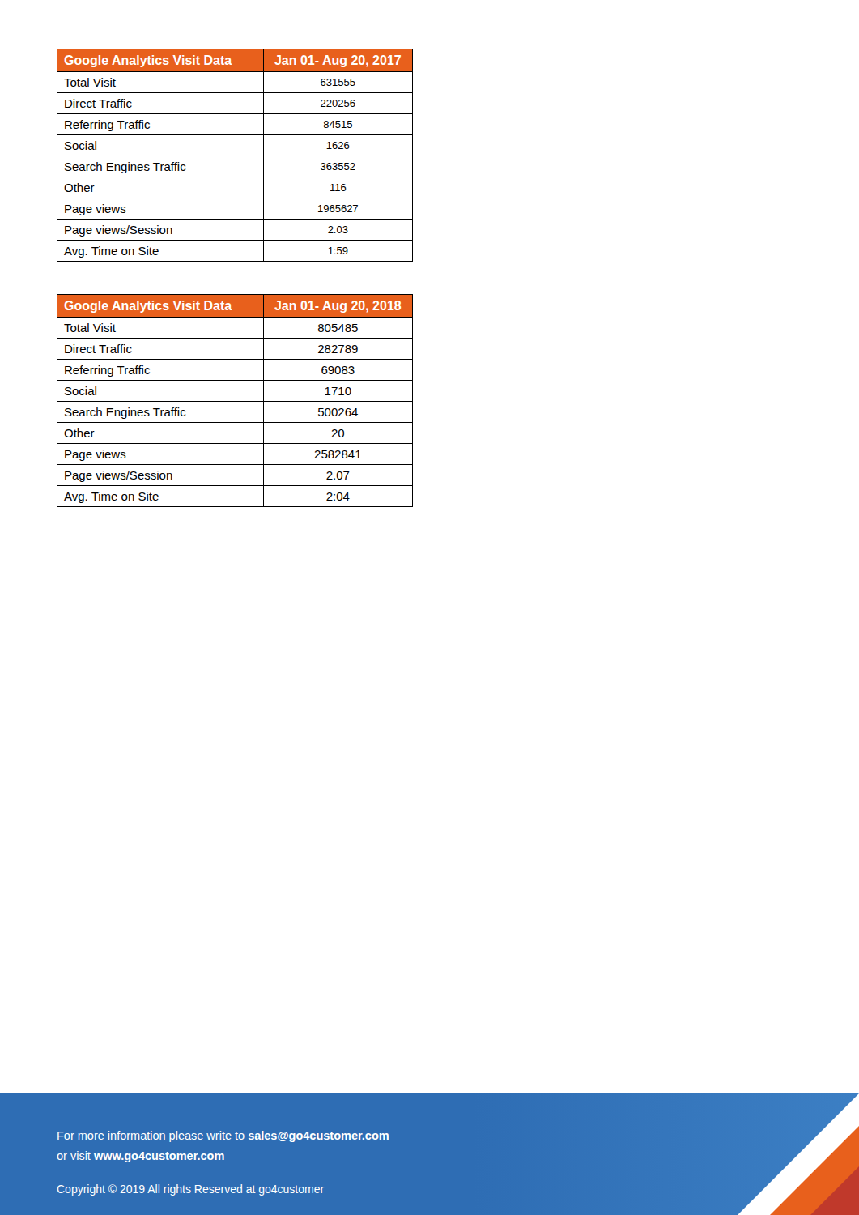| Google Analytics Visit Data | Jan 01- Aug 20, 2017 |
| --- | --- |
| Total Visit | 631555 |
| Direct Traffic | 220256 |
| Referring Traffic | 84515 |
| Social | 1626 |
| Search Engines Traffic | 363552 |
| Other | 116 |
| Page views | 1965627 |
| Page views/Session | 2.03 |
| Avg. Time on Site | 1:59 |
| Google Analytics Visit Data | Jan 01- Aug 20, 2018 |
| --- | --- |
| Total Visit | 805485 |
| Direct Traffic | 282789 |
| Referring Traffic | 69083 |
| Social | 1710 |
| Search Engines Traffic | 500264 |
| Other | 20 |
| Page views | 2582841 |
| Page views/Session | 2.07 |
| Avg. Time on Site | 2:04 |
For more information please write to sales@go4customer.com
or visit www.go4customer.com
Copyright © 2019 All rights Reserved at go4customer